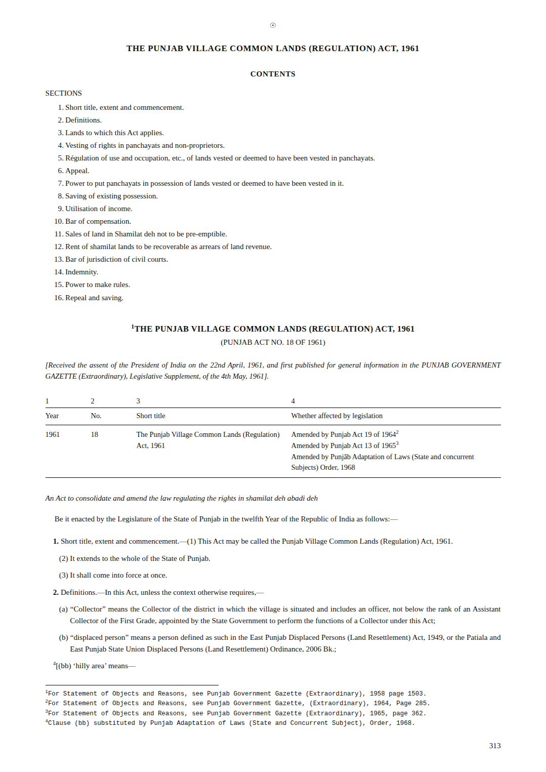☉
The Punjab Village Common Lands (Regulation) Act, 1961
Contents
SECTIONS
Short title, extent and commencement.
Definitions.
Lands to which this Act applies.
Vesting of rights in panchayats and non-proprietors.
Régulation of use and occupation, etc., of lands vested or deemed to have been vested in panchayats.
Appeal.
Power to put panchayats in possession of lands vested or deemed to have been vested in it.
Saving of existing possession.
Utilisation of income.
Bar of compensation.
Sales of land in Shamilat deh not to be pre-emptible.
Rent of shamilat lands to be recoverable as arrears of land revenue.
Bar of jurisdiction of civil courts.
Indemnity.
Power to make rules.
Repeal and saving.
1The Punjab Village Common Lands (Regulation) Act, 1961
(PUNJAB ACT NO. 18 OF 1961)
[ Received the assent of the President of India on the 22nd April, 1961, and first published for general information in the PUNJAB GOVERNMENT GAZETTE (Extraordinary), Legislative Supplement, of the 4th May, 1961].
| 1 | 2 | 3 | 4 |
| --- | --- | --- | --- |
| Year | No. | Short title | Whether affected by legislation |
| 1961 | 18 | The Punjab Village Common Lands (Regulation) Act, 1961 | Amended by Punjab Act 19 of 1964 2 Amended by Punjab Act 13 of 1965 3 Amended by Punjãb Adaptation of Laws (State and concurrent Subjects) Order, 1968 |
An Act to consolidate and amend the law regulating the rights in shamilat deh abadi deh
Be it enacted by the Legislature of the State of Punjab in the twelfth Year of the Republic of India as follows:—
1. Short title, extent and commencement.—(1) This Act may be called the Punjab Village Common Lands (Regulation) Act, 1961.
(2) It extends to the whole of the State of Punjab.
(3) It shall come into force at once.
2. Definitions.—In this Act, unless the context otherwise requires,—
(a) “Collector” means the Collector of the district in which the village is situated and includes an officer, not below the rank of an Assistant Collector of the First Grade, appointed by the State Government to perform the functions of a Collector under this Act;
(b) “displaced person” means a person defined as such in the East Punjab Displaced Persons (Land Resettlement) Act, 1949, or the Patiala and East Punjab State Union Displaced Persons (Land Resettlement) Ordinance, 2006 Bk.;
4[(bb) ‘hilly area’ means—
1For Statement of Objects and Reasons, see Punjab Government Gazette (Extraordinary), 1958 page 1503.
2For Statement of Objects and Reasons, see Punjab Government Gazette, (Extraordinary), 1964, Page 285.
3For Statement of Objects and Reasons, see Punjab Government Gazette (Extraordinary), 1965, page 362.
4Clause (bb) substituted by Punjab Adaptation of Laws (State and Concurrent Subject), Order, 1968.
313